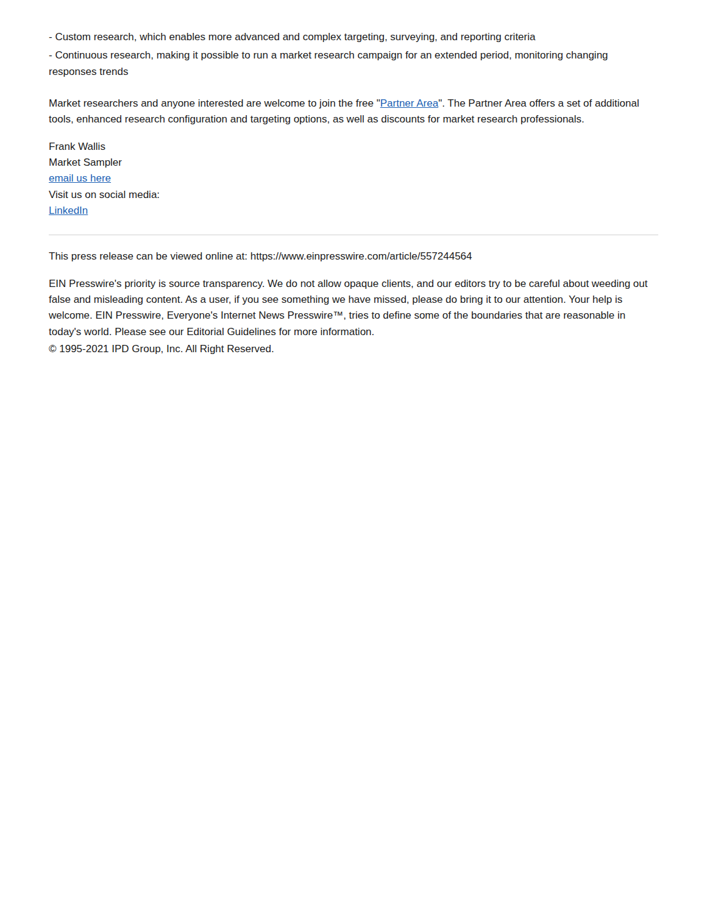- Custom research, which enables more advanced and complex targeting, surveying, and reporting criteria
- Continuous research, making it possible to run a market research campaign for an extended period, monitoring changing responses trends
Market researchers and anyone interested are welcome to join the free "Partner Area". The Partner Area offers a set of additional tools, enhanced research configuration and targeting options, as well as discounts for market research professionals.
Frank Wallis
Market Sampler
email us here
Visit us on social media:
LinkedIn
This press release can be viewed online at: https://www.einpresswire.com/article/557244564
EIN Presswire's priority is source transparency. We do not allow opaque clients, and our editors try to be careful about weeding out false and misleading content. As a user, if you see something we have missed, please do bring it to our attention. Your help is welcome. EIN Presswire, Everyone's Internet News Presswire™, tries to define some of the boundaries that are reasonable in today's world. Please see our Editorial Guidelines for more information.
© 1995-2021 IPD Group, Inc. All Right Reserved.